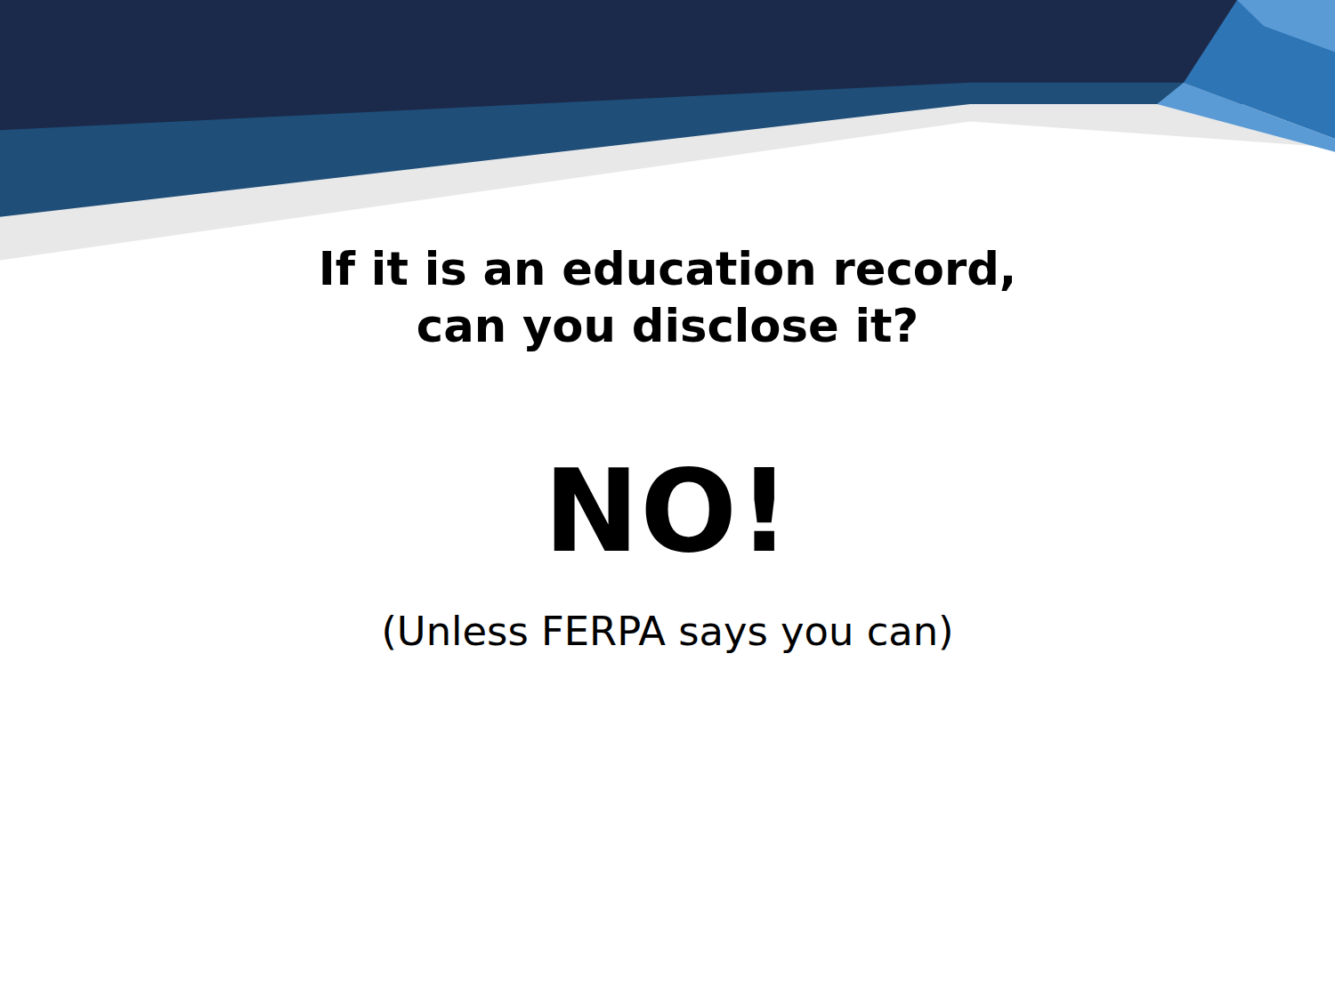If it is an education record,
can you disclose it?
NO!
(Unless FERPA says you can)